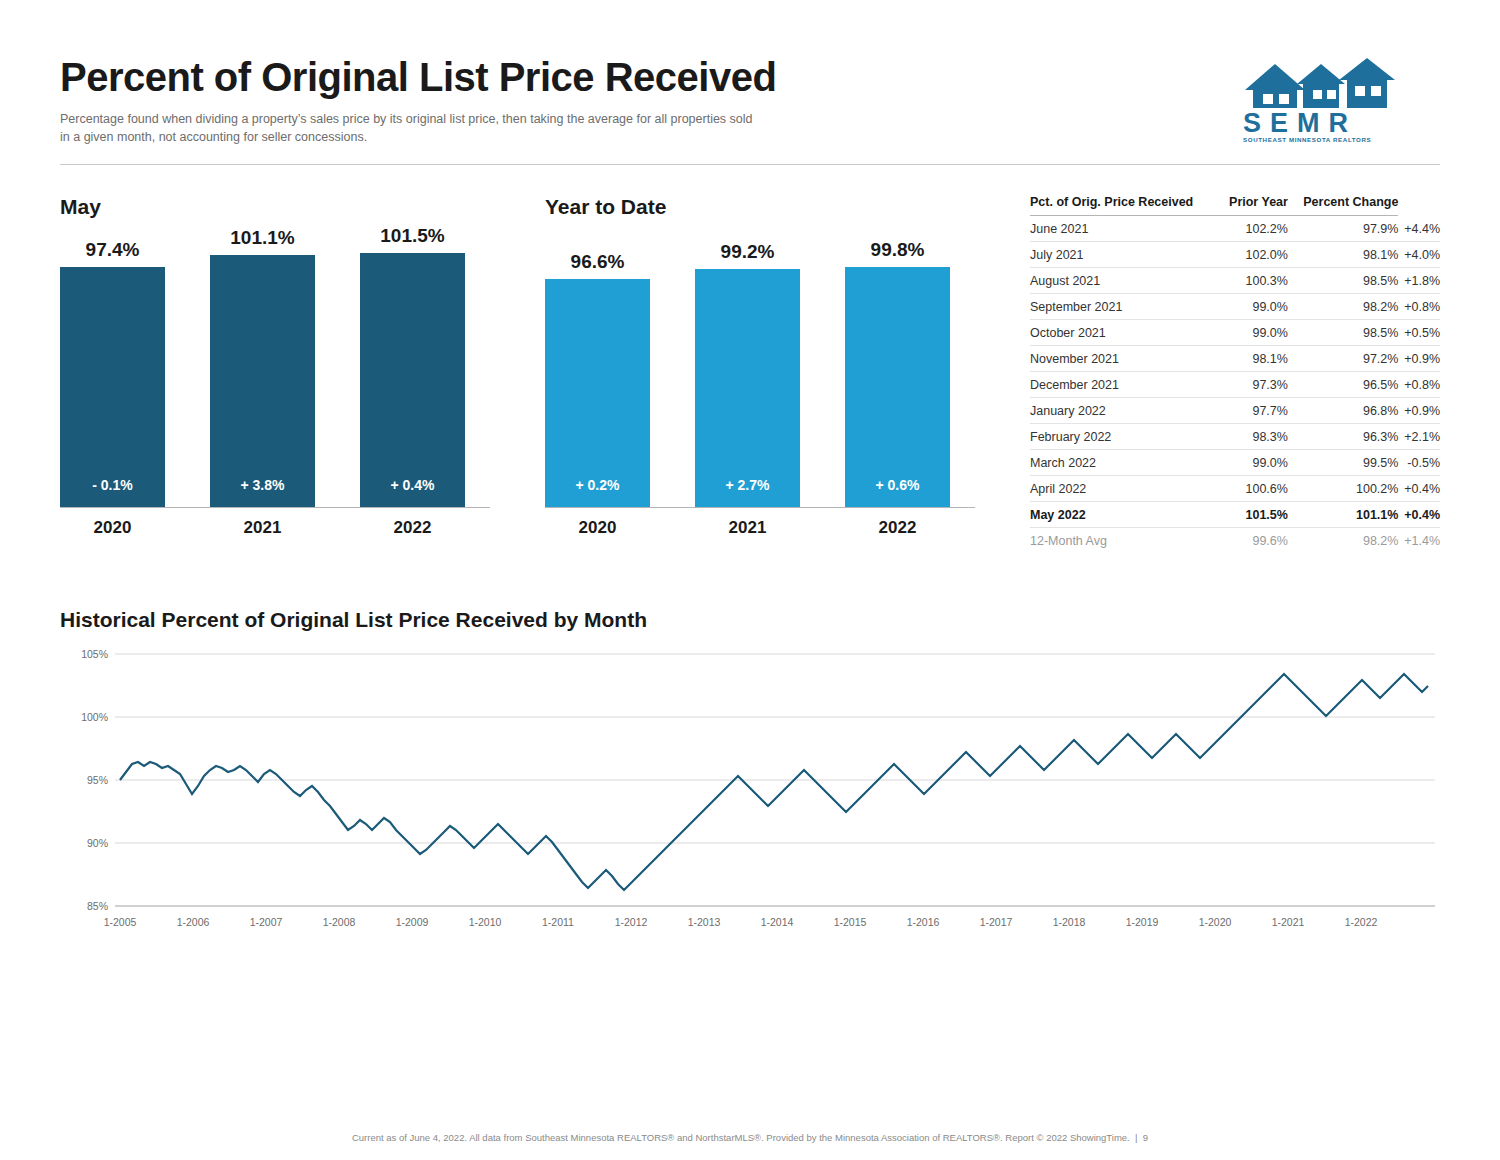Percent of Original List Price Received
Percentage found when dividing a property’s sales price by its original list price, then taking the average for all properties sold
in a given month, not accounting for seller concessions.
SEMR SOUTHEAST MINNESOTA REALTORS
May
97.4%
- 0.1%
101.1%
+ 3.8%
101.5%
+ 0.4%
2020
2021
2022
Year to Date
96.6%
+ 0.2%
99.2%
+ 2.7%
99.8%
+ 0.6%
2020
2021
2022
| Pct. of Orig. Price Received | Prior Year | Percent Change |
| --- | --- | --- |
| June 2021 | 102.2% | 97.9% | +4.4% |
| July 2021 | 102.0% | 98.1% | +4.0% |
| August 2021 | 100.3% | 98.5% | +1.8% |
| September 2021 | 99.0% | 98.2% | +0.8% |
| October 2021 | 99.0% | 98.5% | +0.5% |
| November 2021 | 98.1% | 97.2% | +0.9% |
| December 2021 | 97.3% | 96.5% | +0.8% |
| January 2022 | 97.7% | 96.8% | +0.9% |
| February 2022 | 98.3% | 96.3% | +2.1% |
| March 2022 | 99.0% | 99.5% | -0.5% |
| April 2022 | 100.6% | 100.2% | +0.4% |
| May 2022 | 101.5% | 101.1% | +0.4% |
| 12-Month Avg | 99.6% | 98.2% | +1.4% |
Historical Percent of Original List Price Received by Month
105% 100% 95% 90% 85% 1-2005 1-2006 1-2007 1-2008 1-2009 1-2010 1-2011 1-2012 1-2013 1-2014 1-2015 1-2016 1-2017 1-2018 1-2019 1-2020 1-2021 1-2022
Current as of June 4, 2022. All data from Southeast Minnesota REALTORS® and NorthstarMLS®. Provided by the Minnesota Association of REALTORS®. Report © 2022 ShowingTime. | 9